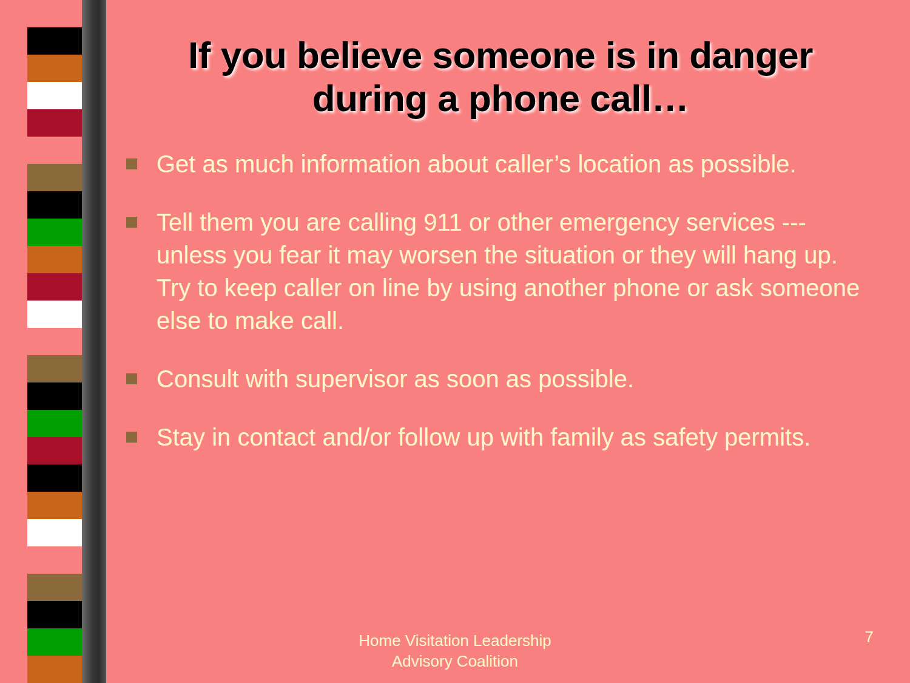If you believe someone is in danger
during a phone call…
Get as much information about caller’s location as possible.
Tell them you are calling 911 or other emergency services --- unless you fear it may worsen the situation or they will hang up. Try to keep caller on line by using another phone or ask someone else to make call.
Consult with supervisor as soon as possible.
Stay in contact and/or follow up with family as safety permits.
Home Visitation Leadership
Advisory Coalition
7